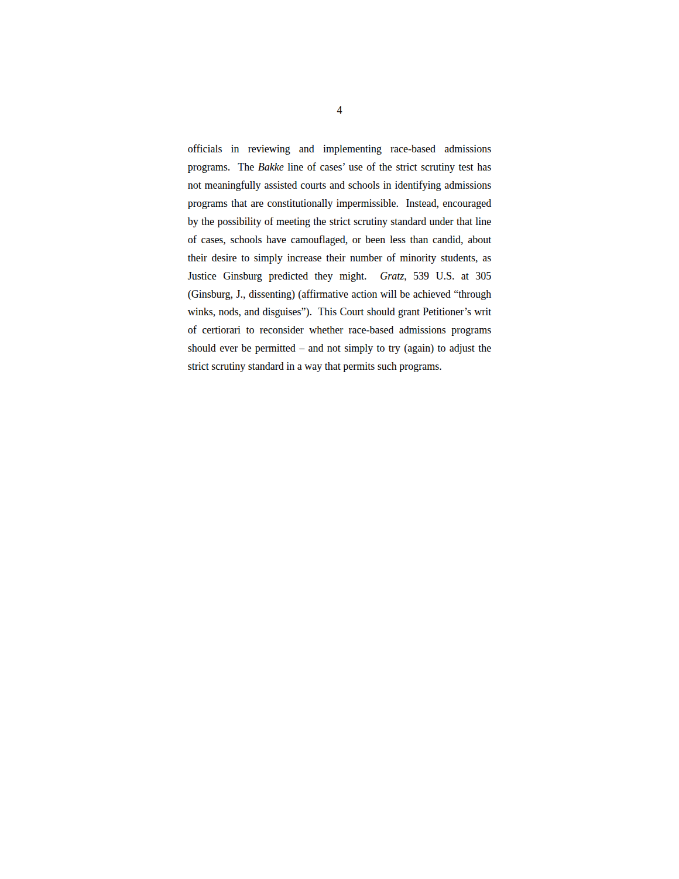4
officials in reviewing and implementing race-based admissions programs. The Bakke line of cases’ use of the strict scrutiny test has not meaningfully assisted courts and schools in identifying admissions programs that are constitutionally impermissible. Instead, encouraged by the possibility of meeting the strict scrutiny standard under that line of cases, schools have camouflaged, or been less than candid, about their desire to simply increase their number of minority students, as Justice Ginsburg predicted they might. Gratz, 539 U.S. at 305 (Ginsburg, J., dissenting) (affirmative action will be achieved “through winks, nods, and disguises”). This Court should grant Petitioner’s writ of certiorari to reconsider whether race-based admissions programs should ever be permitted – and not simply to try (again) to adjust the strict scrutiny standard in a way that permits such programs.